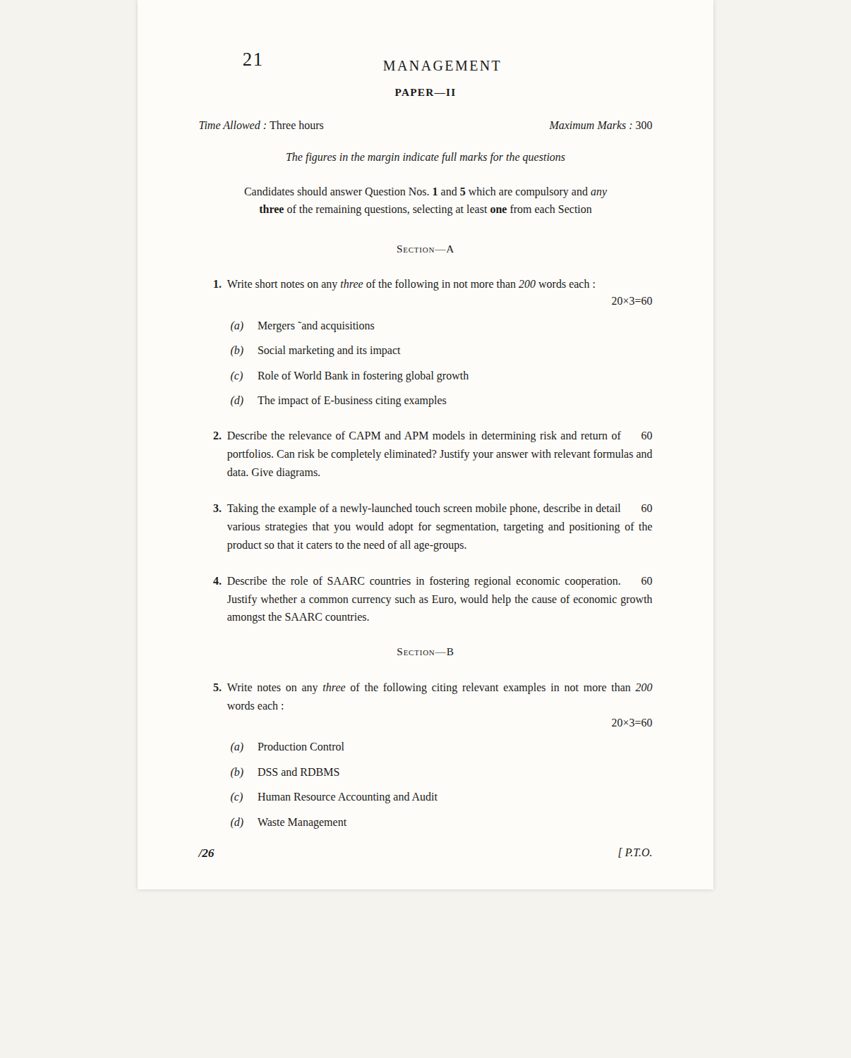21
MANAGEMENT
PAPER—II
Time Allowed : Three hours
Maximum Marks : 300
The figures in the margin indicate full marks for the questions
Candidates should answer Question Nos. 1 and 5 which are compulsory and any
three of the remaining questions, selecting at least one from each Section
Section—A
1. Write short notes on any three of the following in not more than 200 words each :
20×3=60
(a) Mergers ˜and acquisitions
(b) Social marketing and its impact
(c) Role of World Bank in fostering global growth
(d) The impact of E-business citing examples
2. 60 Describe the relevance of CAPM and APM models in determining risk and return of portfolios. Can risk be completely eliminated? Justify your answer with relevant formulas and data. Give diagrams.
3. 60 Taking the example of a newly-launched touch screen mobile phone, describe in detail various strategies that you would adopt for segmentation, targeting and positioning of the product so that it caters to the need of all age-groups.
4. 60 Describe the role of SAARC countries in fostering regional economic cooperation. Justify whether a common currency such as Euro, would help the cause of economic growth amongst the SAARC countries.
Section—B
5. Write notes on any three of the following citing relevant examples in not more than 200 words each :
20×3=60
(a) Production Control
(b) DSS and RDBMS
(c) Human Resource Accounting and Audit
(d) Waste Management
/26 [ P.T.O.